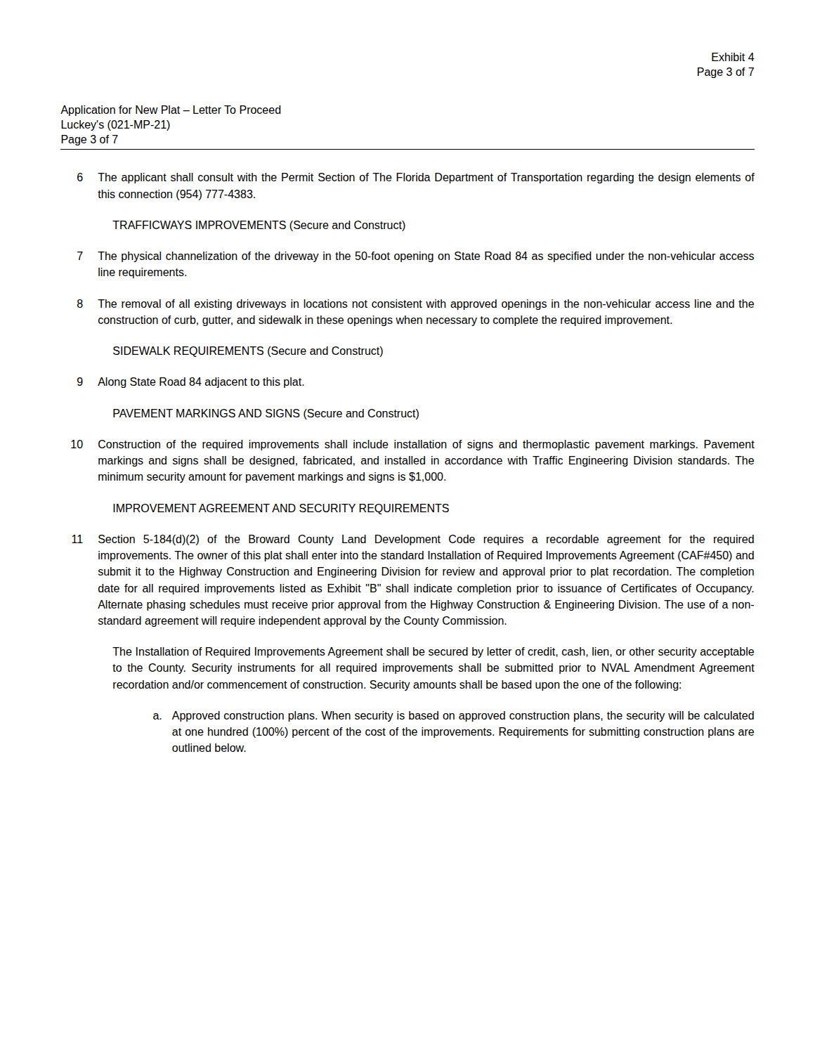Exhibit 4
Page 3 of 7
Application for New Plat – Letter To Proceed
Luckey's (021-MP-21)
Page 3 of 7
6
The applicant shall consult with the Permit Section of The Florida Department of Transportation regarding the design elements of this connection (954) 777-4383.
TRAFFICWAYS IMPROVEMENTS (Secure and Construct)
7
The physical channelization of the driveway in the 50-foot opening on State Road 84 as specified under the non-vehicular access line requirements.
8
The removal of all existing driveways in locations not consistent with approved openings in the non-vehicular access line and the construction of curb, gutter, and sidewalk in these openings when necessary to complete the required improvement.
SIDEWALK REQUIREMENTS (Secure and Construct)
9
Along State Road 84 adjacent to this plat.
PAVEMENT MARKINGS AND SIGNS (Secure and Construct)
10
Construction of the required improvements shall include installation of signs and thermoplastic pavement markings. Pavement markings and signs shall be designed, fabricated, and installed in accordance with Traffic Engineering Division standards. The minimum security amount for pavement markings and signs is $1,000.
IMPROVEMENT AGREEMENT AND SECURITY REQUIREMENTS
11
Section 5-184(d)(2) of the Broward County Land Development Code requires a recordable agreement for the required improvements. The owner of this plat shall enter into the standard Installation of Required Improvements Agreement (CAF#450) and submit it to the Highway Construction and Engineering Division for review and approval prior to plat recordation. The completion date for all required improvements listed as Exhibit "B" shall indicate completion prior to issuance of Certificates of Occupancy. Alternate phasing schedules must receive prior approval from the Highway Construction & Engineering Division. The use of a non-standard agreement will require independent approval by the County Commission.
The Installation of Required Improvements Agreement shall be secured by letter of credit, cash, lien, or other security acceptable to the County. Security instruments for all required improvements shall be submitted prior to NVAL Amendment Agreement recordation and/or commencement of construction. Security amounts shall be based upon the one of the following:
Approved construction plans. When security is based on approved construction plans, the security will be calculated at one hundred (100%) percent of the cost of the improvements. Requirements for submitting construction plans are outlined below.